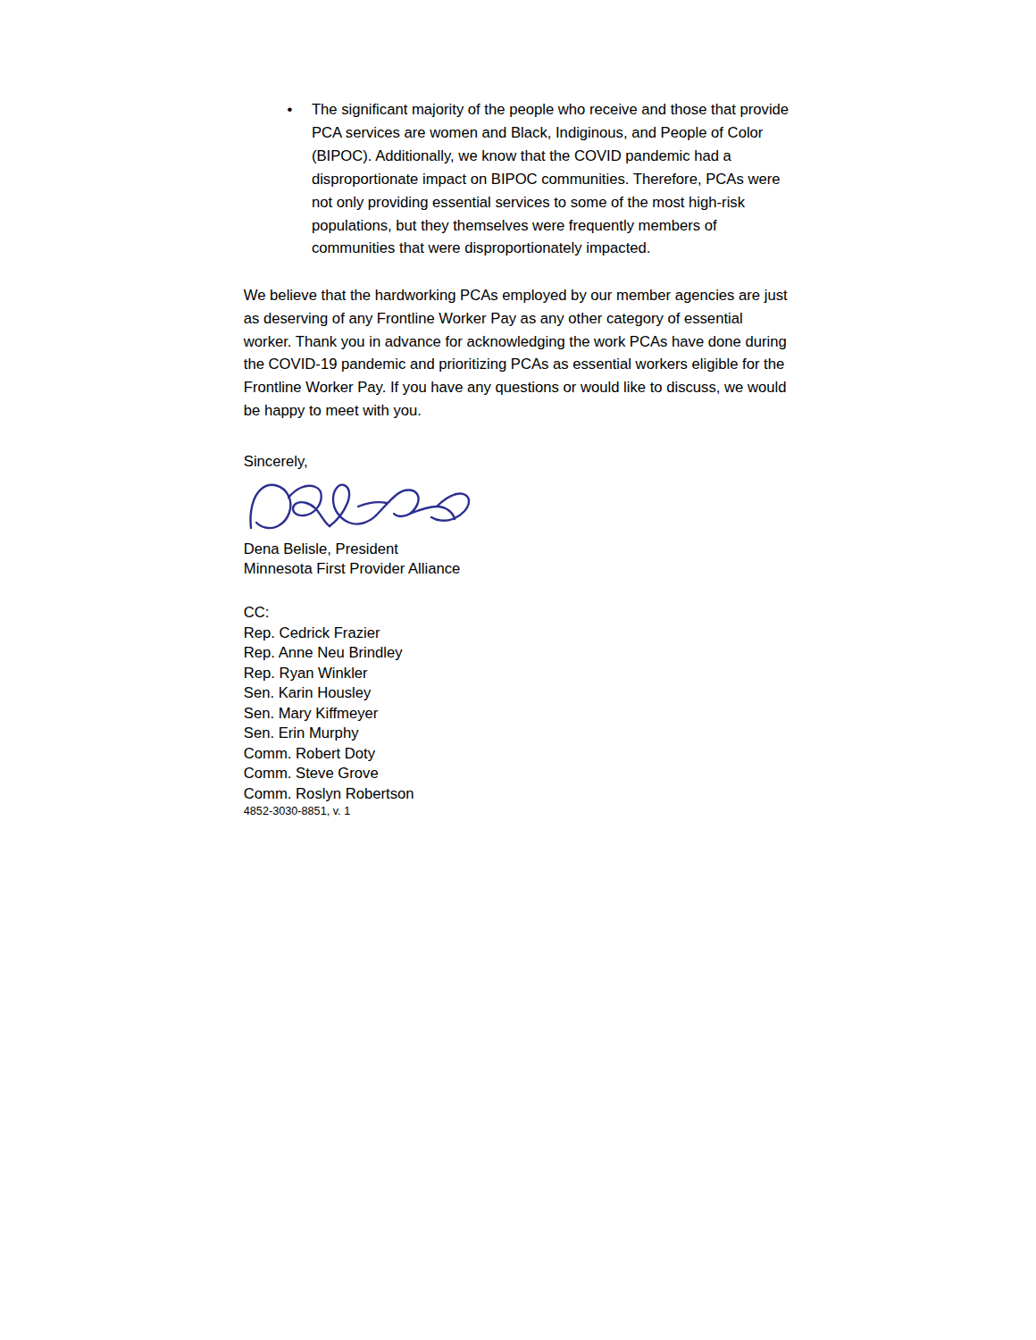The significant majority of the people who receive and those that provide PCA services are women and Black, Indiginous, and People of Color (BIPOC). Additionally, we know that the COVID pandemic had a disproportionate impact on BIPOC communities. Therefore, PCAs were not only providing essential services to some of the most high-risk populations, but they themselves were frequently members of communities that were disproportionately impacted.
We believe that the hardworking PCAs employed by our member agencies are just as deserving of any Frontline Worker Pay as any other category of essential worker. Thank you in advance for acknowledging the work PCAs have done during the COVID-19 pandemic and prioritizing PCAs as essential workers eligible for the Frontline Worker Pay. If you have any questions or would like to discuss, we would be happy to meet with you.
Sincerely,
Dena Belisle, President
Minnesota First Provider Alliance
CC:
Rep. Cedrick Frazier
Rep. Anne Neu Brindley
Rep. Ryan Winkler
Sen. Karin Housley
Sen. Mary Kiffmeyer
Sen. Erin Murphy
Comm. Robert Doty
Comm. Steve Grove
Comm. Roslyn Robertson
4852-3030-8851, v. 1